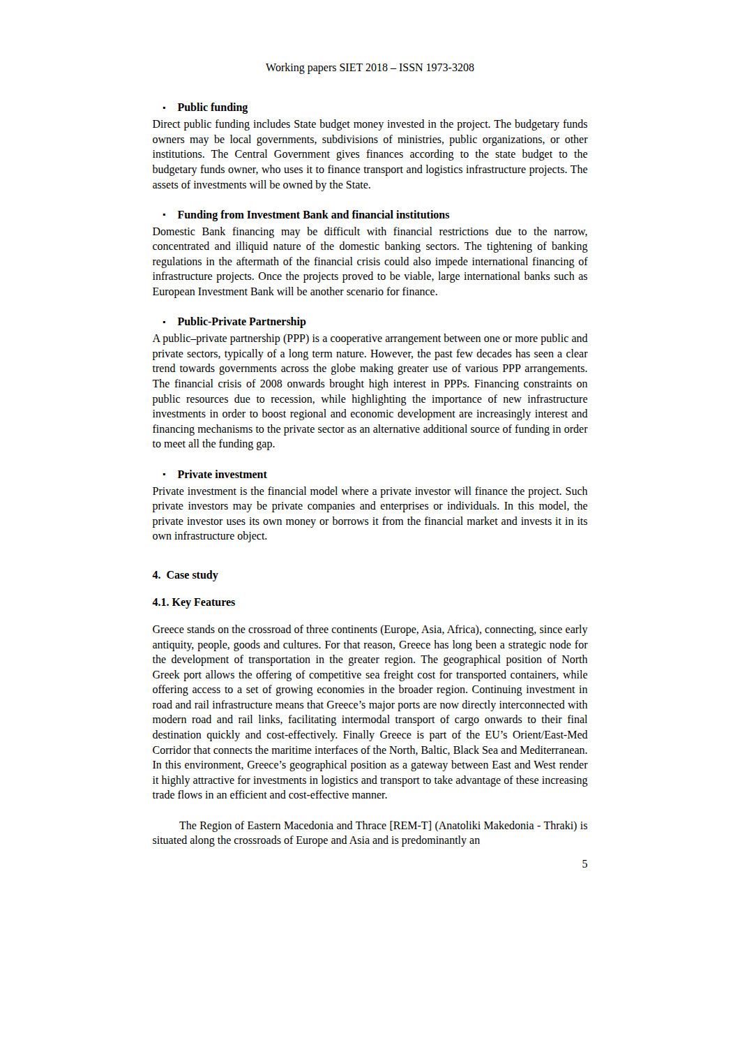Working papers SIET 2018 – ISSN 1973-3208
▪Public funding
Direct public funding includes State budget money invested in the project. The budgetary funds owners may be local governments, subdivisions of ministries, public organizations, or other institutions. The Central Government gives finances according to the state budget to the budgetary funds owner, who uses it to finance transport and logistics infrastructure projects. The assets of investments will be owned by the State.
▪Funding from Investment Bank and financial institutions
Domestic Bank financing may be difficult with financial restrictions due to the narrow, concentrated and illiquid nature of the domestic banking sectors. The tightening of banking regulations in the aftermath of the financial crisis could also impede international financing of infrastructure projects. Once the projects proved to be viable, large international banks such as European Investment Bank will be another scenario for finance.
▪Public-Private Partnership
A public–private partnership (PPP) is a cooperative arrangement between one or more public and private sectors, typically of a long term nature. However, the past few decades has seen a clear trend towards governments across the globe making greater use of various PPP arrangements. The financial crisis of 2008 onwards brought high interest in PPPs. Financing constraints on public resources due to recession, while highlighting the importance of new infrastructure investments in order to boost regional and economic development are increasingly interest and financing mechanisms to the private sector as an alternative additional source of funding in order to meet all the funding gap.
▪Private investment
Private investment is the financial model where a private investor will finance the project. Such private investors may be private companies and enterprises or individuals. In this model, the private investor uses its own money or borrows it from the financial market and invests it in its own infrastructure object.
4. Case study
4.1. Key Features
Greece stands on the crossroad of three continents (Europe, Asia, Africa), connecting, since early antiquity, people, goods and cultures. For that reason, Greece has long been a strategic node for the development of transportation in the greater region. The geographical position of North Greek port allows the offering of competitive sea freight cost for transported containers, while offering access to a set of growing economies in the broader region. Continuing investment in road and rail infrastructure means that Greece’s major ports are now directly interconnected with modern road and rail links, facilitating intermodal transport of cargo onwards to their final destination quickly and cost-effectively. Finally Greece is part of the EU’s Orient/East-Med Corridor that connects the maritime interfaces of the North, Baltic, Black Sea and Mediterranean. In this environment, Greece’s geographical position as a gateway between East and West render it highly attractive for investments in logistics and transport to take advantage of these increasing trade flows in an efficient and cost-effective manner.
The Region of Eastern Macedonia and Thrace [REM-T] (Anatoliki Makedonia - Thraki) is situated along the crossroads of Europe and Asia and is predominantly an
5